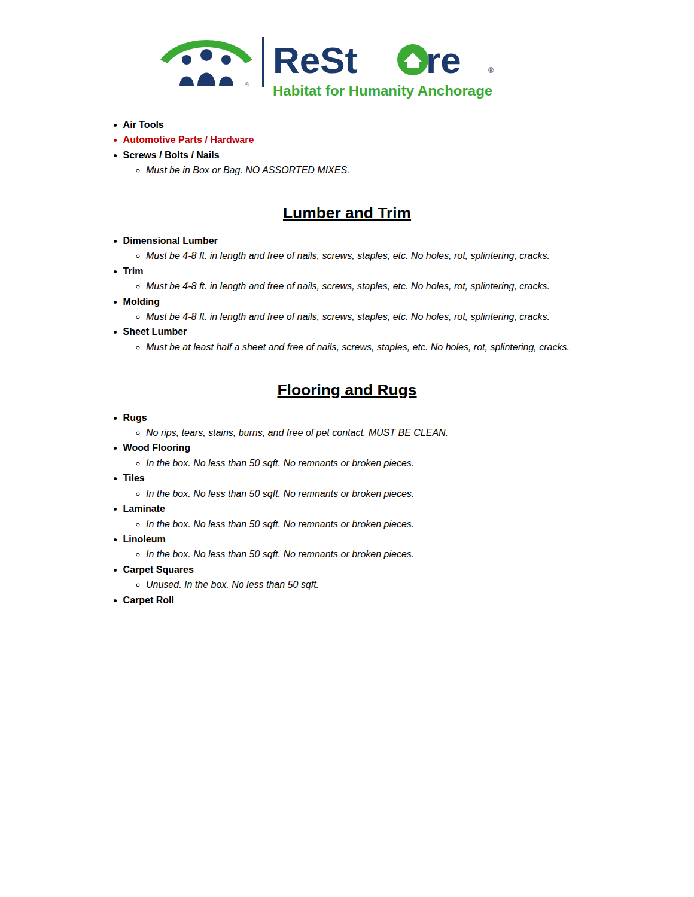® ReSt re ® Habitat for Humanity Anchorage
Air Tools
Automotive Parts / Hardware
Screws / Bolts / Nails
Must be in Box or Bag. NO ASSORTED MIXES.
Lumber and Trim
Dimensional Lumber
Must be 4-8 ft. in length and free of nails, screws, staples, etc. No holes, rot, splintering, cracks.
Trim
Must be 4-8 ft. in length and free of nails, screws, staples, etc. No holes, rot, splintering, cracks.
Molding
Must be 4-8 ft. in length and free of nails, screws, staples, etc. No holes, rot, splintering, cracks.
Sheet Lumber
Must be at least half a sheet and free of nails, screws, staples, etc. No holes, rot, splintering, cracks.
Flooring and Rugs
Rugs
No rips, tears, stains, burns, and free of pet contact. MUST BE CLEAN.
Wood Flooring
In the box. No less than 50 sqft. No remnants or broken pieces.
Tiles
In the box. No less than 50 sqft. No remnants or broken pieces.
Laminate
In the box. No less than 50 sqft. No remnants or broken pieces.
Linoleum
In the box. No less than 50 sqft. No remnants or broken pieces.
Carpet Squares
Unused. In the box. No less than 50 sqft.
Carpet Roll